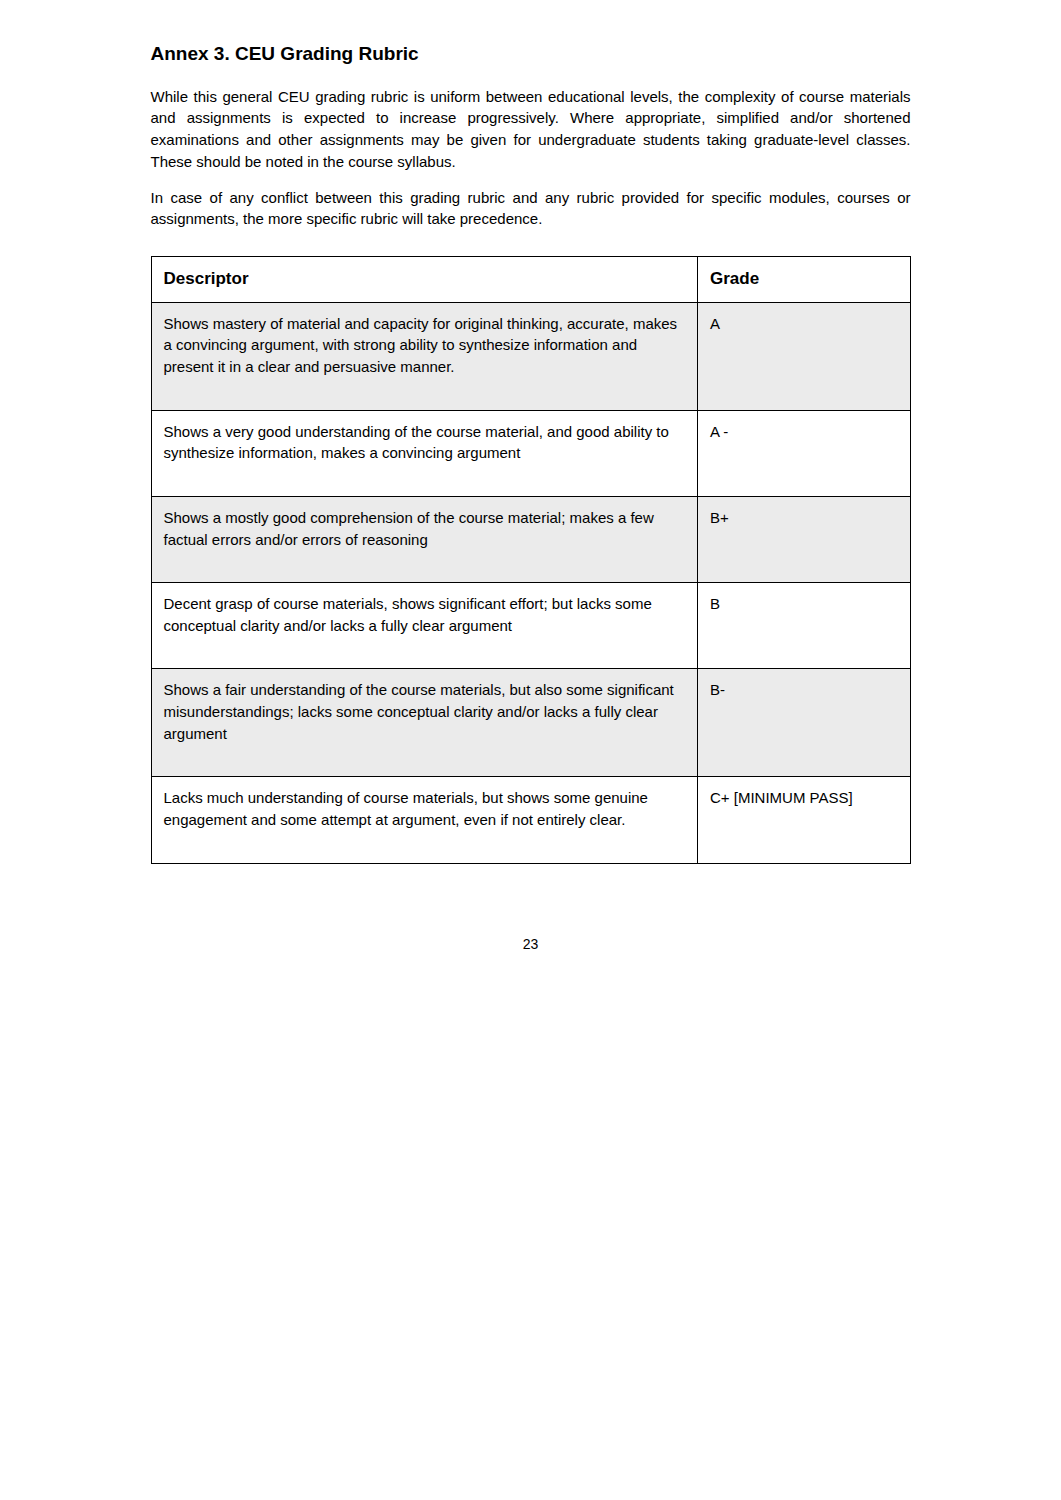Annex 3. CEU Grading Rubric
While this general CEU grading rubric is uniform between educational levels, the complexity of course materials and assignments is expected to increase progressively. Where appropriate, simplified and/or shortened examinations and other assignments may be given for undergraduate students taking graduate-level classes. These should be noted in the course syllabus.
In case of any conflict between this grading rubric and any rubric provided for specific modules, courses or assignments, the more specific rubric will take precedence.
| Descriptor | Grade |
| --- | --- |
| Shows mastery of material and capacity for original thinking, accurate, makes a convincing argument, with strong ability to synthesize information and present it in a clear and persuasive manner. | A |
| Shows a very good understanding of the course material, and good ability to synthesize information, makes a convincing argument | A - |
| Shows a mostly good comprehension of the course material; makes a few factual errors and/or errors of reasoning | B+ |
| Decent grasp of course materials, shows significant effort; but lacks some conceptual clarity and/or lacks a fully clear argument | B |
| Shows a fair understanding of the course materials, but also some significant misunderstandings; lacks some conceptual clarity and/or lacks a fully clear argument | B- |
| Lacks much understanding of course materials, but shows some genuine engagement and some attempt at argument, even if not entirely clear. | C+ [MINIMUM PASS] |
23